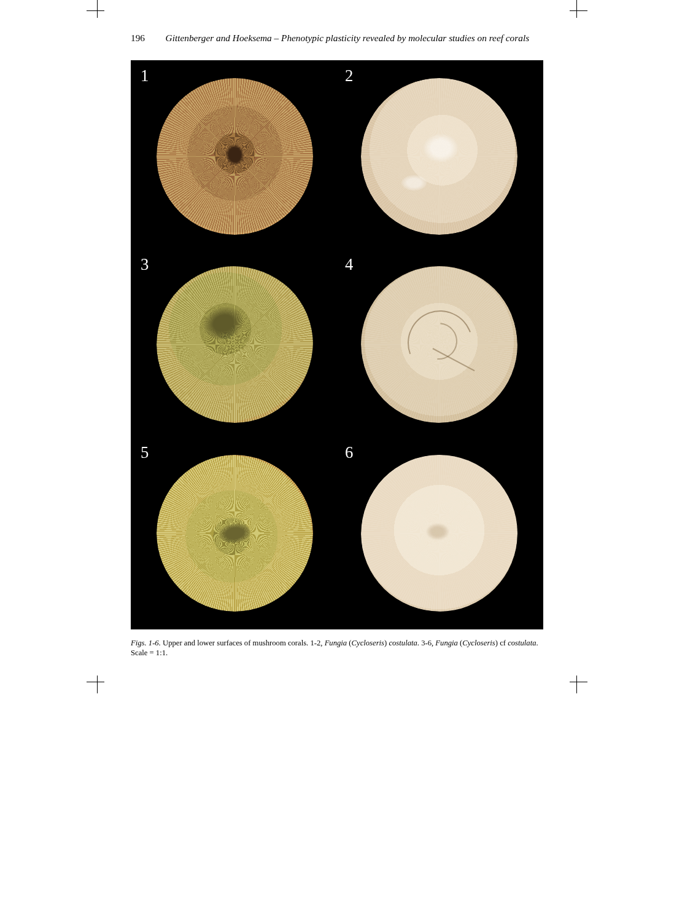196 Gittenberger and Hoeksema – Phenotypic plasticity revealed by molecular studies on reef corals
1
2
3
4
5
6
Figs. 1-6. Upper and lower surfaces of mushroom corals. 1-2, Fungia (Cycloseris) costulata. 3-6, Fungia (Cycloseris) cf costulata.
Scale = 1:1.